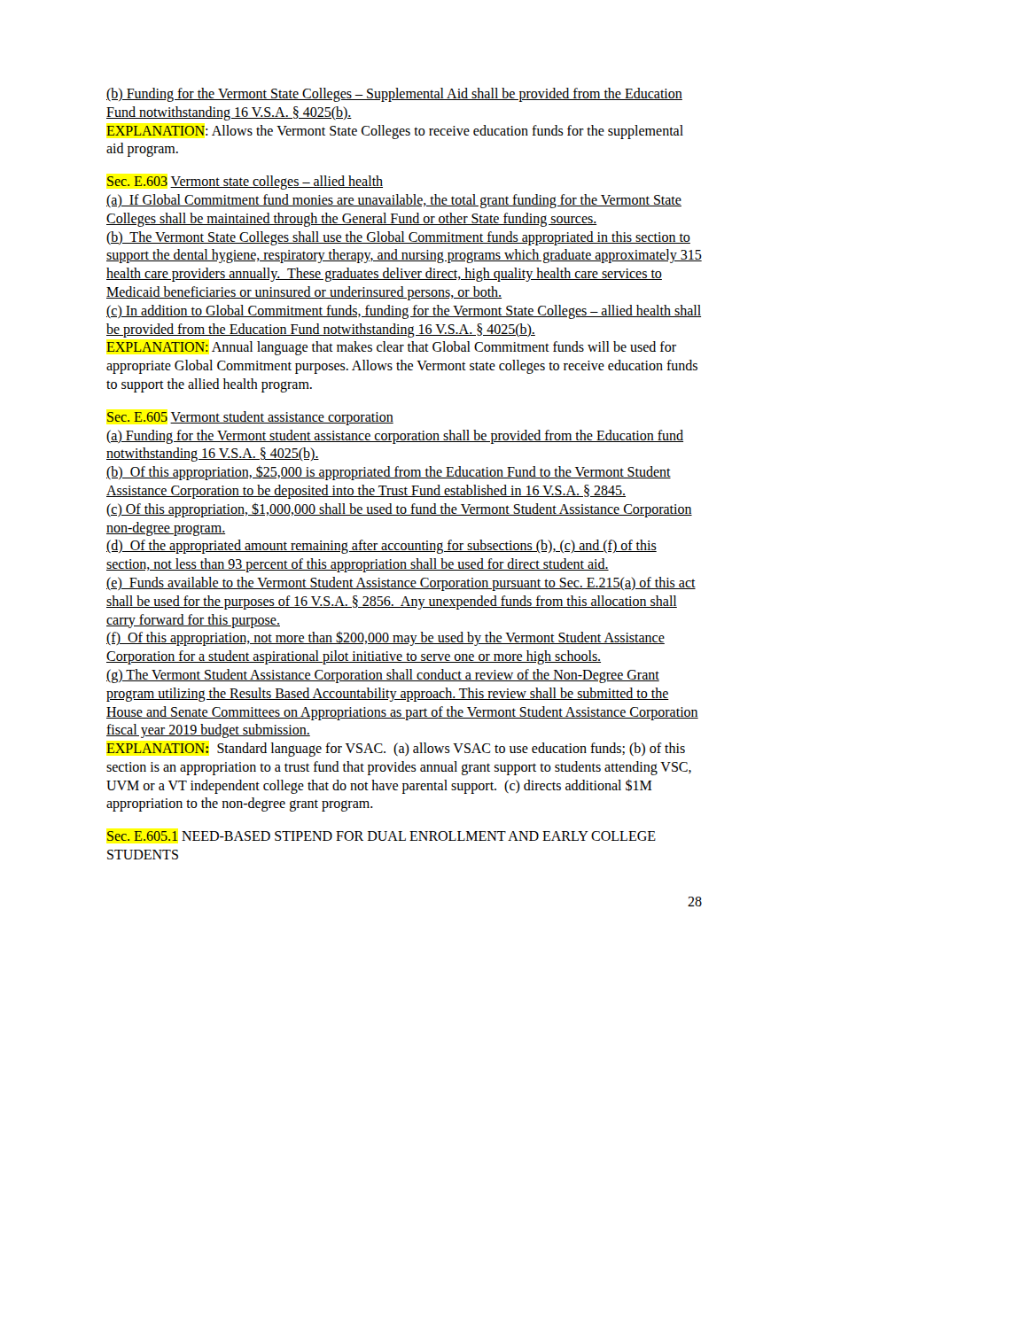(b) Funding for the Vermont State Colleges – Supplemental Aid shall be provided from the Education Fund notwithstanding 16 V.S.A. § 4025(b).
EXPLANATION: Allows the Vermont State Colleges to receive education funds for the supplemental aid program.
Sec. E.603 Vermont state colleges – allied health
(a) If Global Commitment fund monies are unavailable, the total grant funding for the Vermont State Colleges shall be maintained through the General Fund or other State funding sources.
(b) The Vermont State Colleges shall use the Global Commitment funds appropriated in this section to support the dental hygiene, respiratory therapy, and nursing programs which graduate approximately 315 health care providers annually. These graduates deliver direct, high quality health care services to Medicaid beneficiaries or uninsured or underinsured persons, or both.
(c) In addition to Global Commitment funds, funding for the Vermont State Colleges – allied health shall be provided from the Education Fund notwithstanding 16 V.S.A. § 4025(b).
EXPLANATION: Annual language that makes clear that Global Commitment funds will be used for appropriate Global Commitment purposes. Allows the Vermont state colleges to receive education funds to support the allied health program.
Sec. E.605 Vermont student assistance corporation
(a) Funding for the Vermont student assistance corporation shall be provided from the Education fund notwithstanding 16 V.S.A. § 4025(b).
(b) Of this appropriation, $25,000 is appropriated from the Education Fund to the Vermont Student Assistance Corporation to be deposited into the Trust Fund established in 16 V.S.A. § 2845.
(c) Of this appropriation, $1,000,000 shall be used to fund the Vermont Student Assistance Corporation non-degree program.
(d) Of the appropriated amount remaining after accounting for subsections (b), (c) and (f) of this section, not less than 93 percent of this appropriation shall be used for direct student aid.
(e) Funds available to the Vermont Student Assistance Corporation pursuant to Sec. E.215(a) of this act shall be used for the purposes of 16 V.S.A. § 2856. Any unexpended funds from this allocation shall carry forward for this purpose.
(f) Of this appropriation, not more than $200,000 may be used by the Vermont Student Assistance Corporation for a student aspirational pilot initiative to serve one or more high schools.
(g) The Vermont Student Assistance Corporation shall conduct a review of the Non-Degree Grant program utilizing the Results Based Accountability approach. This review shall be submitted to the House and Senate Committees on Appropriations as part of the Vermont Student Assistance Corporation fiscal year 2019 budget submission.
EXPLANATION: Standard language for VSAC. (a) allows VSAC to use education funds; (b) of this section is an appropriation to a trust fund that provides annual grant support to students attending VSC, UVM or a VT independent college that do not have parental support. (c) directs additional $1M appropriation to the non-degree grant program.
Sec. E.605.1 NEED-BASED STIPEND FOR DUAL ENROLLMENT AND EARLY COLLEGE STUDENTS
28